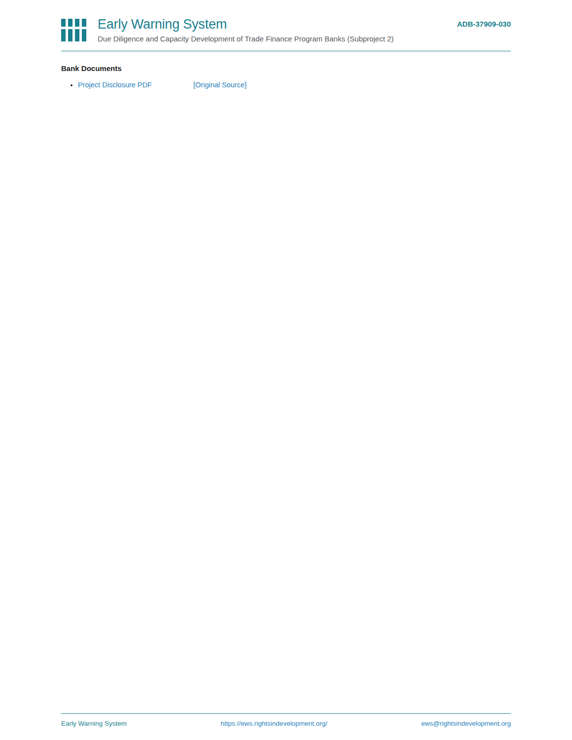Early Warning System
Due Diligence and Capacity Development of Trade Finance Program Banks (Subproject 2)
ADB-37909-030
Bank Documents
Project Disclosure PDF [Original Source]
Early Warning System
https://ews.rightsindevelopment.org/
ews@rightsindevelopment.org